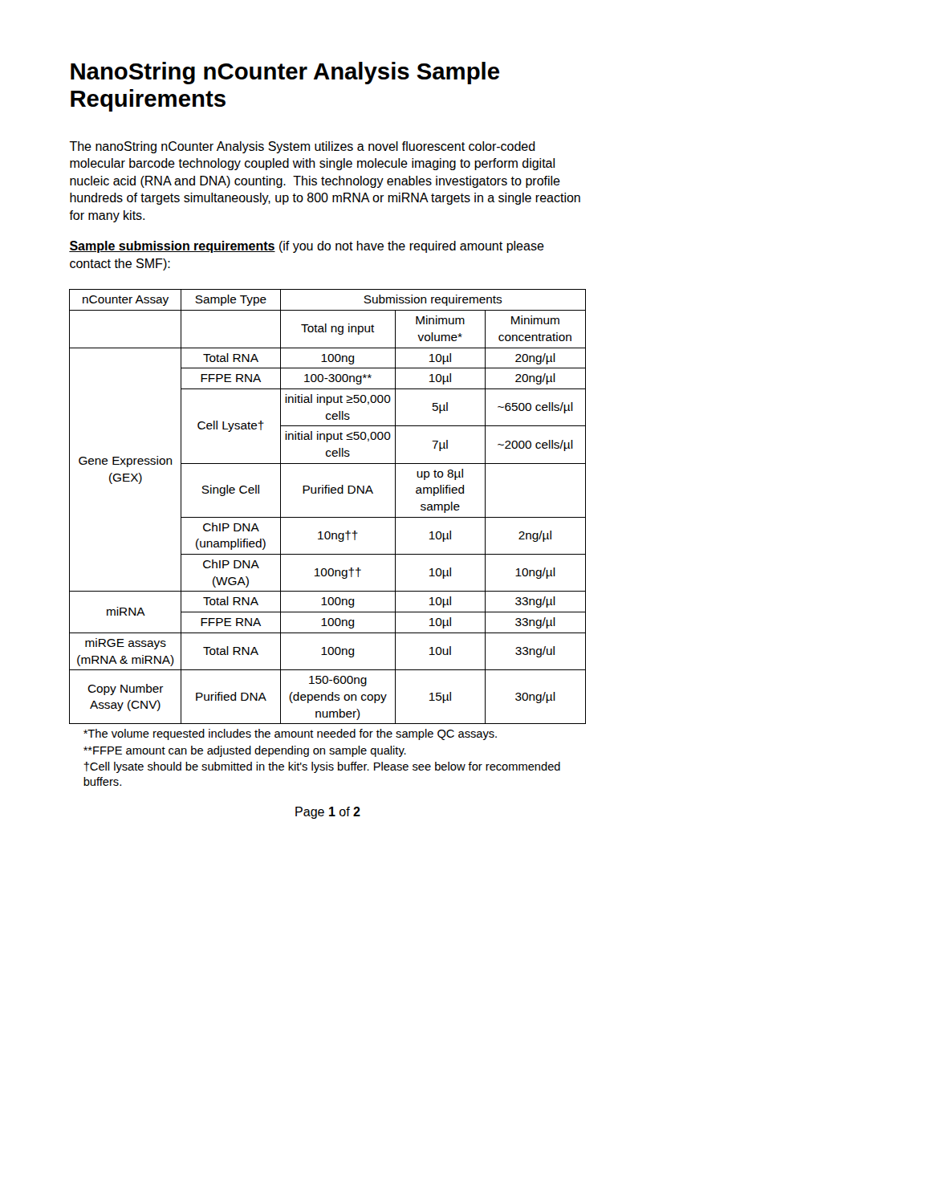NanoString nCounter Analysis Sample Requirements
The nanoString nCounter Analysis System utilizes a novel fluorescent color-coded molecular barcode technology coupled with single molecule imaging to perform digital nucleic acid (RNA and DNA) counting. This technology enables investigators to profile hundreds of targets simultaneously, up to 800 mRNA or miRNA targets in a single reaction for many kits.
Sample submission requirements (if you do not have the required amount please contact the SMF):
| nCounter Assay | Sample Type | Submission requirements |
| --- | --- | --- |
| | | Total ng input | Minimum volume* | Minimum concentration |
| Gene Expression (GEX) | Total RNA | 100ng | 10µl | 20ng/µl |
| FFPE RNA | 100-300ng** | 10µl | 20ng/µl |
| Cell Lysate† | initial input ≥50,000 cells | 5µl | ~6500 cells/µl |
| initial input ≤50,000 cells | 7µl | ~2000 cells/µl |
| Single Cell | Purified DNA | up to 8µl amplified sample | |
| ChIP DNA (unamplified) | 10ng†† | 10µl | 2ng/µl |
| ChIP DNA (WGA) | 100ng†† | 10µl | 10ng/µl |
| miRNA | Total RNA | 100ng | 10µl | 33ng/µl |
| FFPE RNA | 100ng | 10µl | 33ng/µl |
| miRGE assays (mRNA & miRNA) | Total RNA | 100ng | 10ul | 33ng/ul |
| Copy Number Assay (CNV) | Purified DNA | 150-600ng (depends on copy number) | 15µl | 30ng/µl |
*The volume requested includes the amount needed for the sample QC assays.
**FFPE amount can be adjusted depending on sample quality.
†Cell lysate should be submitted in the kit's lysis buffer. Please see below for recommended buffers.
Page 1 of 2